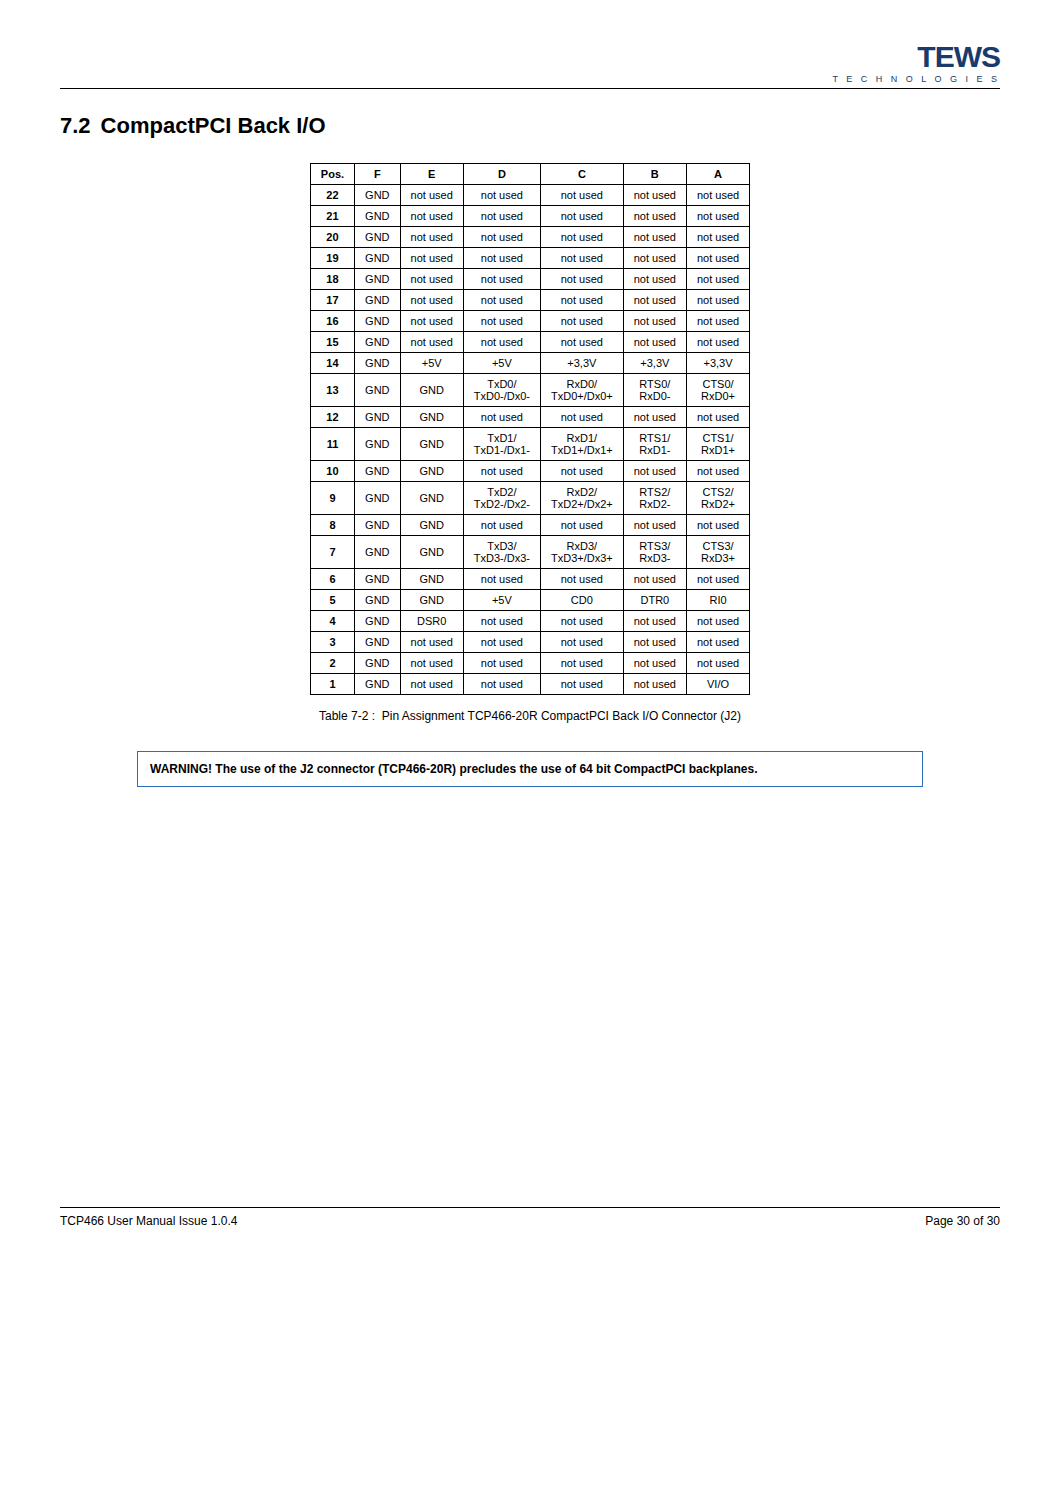TEWS
T E C H N O L O G I E S
7.2 CompactPCI Back I/O
| Pos. | F | E | D | C | B | A |
| --- | --- | --- | --- | --- | --- | --- |
| 22 | GND | not used | not used | not used | not used | not used |
| 21 | GND | not used | not used | not used | not used | not used |
| 20 | GND | not used | not used | not used | not used | not used |
| 19 | GND | not used | not used | not used | not used | not used |
| 18 | GND | not used | not used | not used | not used | not used |
| 17 | GND | not used | not used | not used | not used | not used |
| 16 | GND | not used | not used | not used | not used | not used |
| 15 | GND | not used | not used | not used | not used | not used |
| 14 | GND | +5V | +5V | +3,3V | +3,3V | +3,3V |
| 13 | GND | GND | TxD0/ TxD0-/Dx0- | RxD0/ TxD0+/Dx0+ | RTS0/ RxD0- | CTS0/ RxD0+ |
| 12 | GND | GND | not used | not used | not used | not used |
| 11 | GND | GND | TxD1/ TxD1-/Dx1- | RxD1/ TxD1+/Dx1+ | RTS1/ RxD1- | CTS1/ RxD1+ |
| 10 | GND | GND | not used | not used | not used | not used |
| 9 | GND | GND | TxD2/ TxD2-/Dx2- | RxD2/ TxD2+/Dx2+ | RTS2/ RxD2- | CTS2/ RxD2+ |
| 8 | GND | GND | not used | not used | not used | not used |
| 7 | GND | GND | TxD3/ TxD3-/Dx3- | RxD3/ TxD3+/Dx3+ | RTS3/ RxD3- | CTS3/ RxD3+ |
| 6 | GND | GND | not used | not used | not used | not used |
| 5 | GND | GND | +5V | CD0 | DTR0 | RI0 |
| 4 | GND | DSR0 | not used | not used | not used | not used |
| 3 | GND | not used | not used | not used | not used | not used |
| 2 | GND | not used | not used | not used | not used | not used |
| 1 | GND | not used | not used | not used | not used | VI/O |
Table 7-2 : Pin Assignment TCP466-20R CompactPCI Back I/O Connector (J2)
WARNING! The use of the J2 connector (TCP466-20R) precludes the use of 64 bit CompactPCI backplanes.
TCP466 User Manual Issue 1.0.4 Page 30 of 30